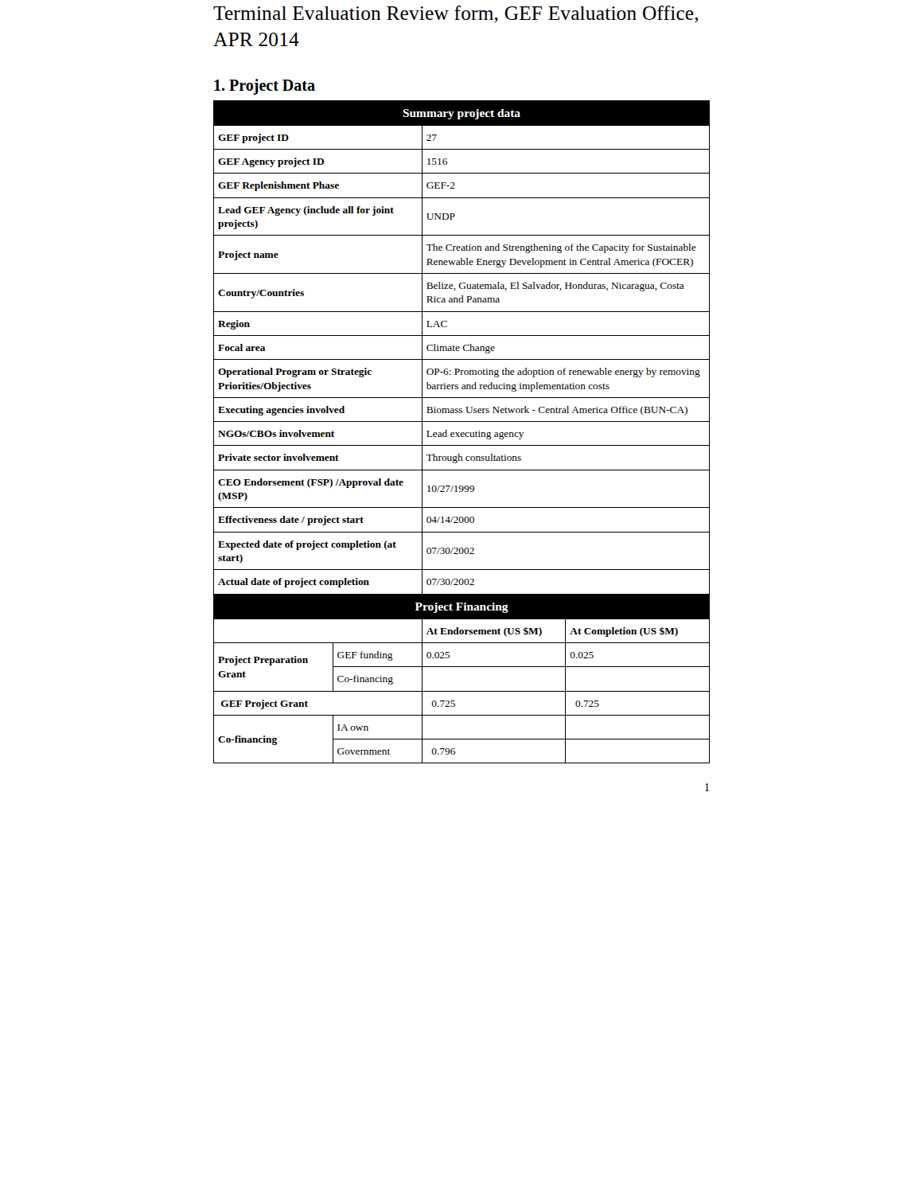Terminal Evaluation Review form, GEF Evaluation Office, APR 2014
1. Project Data
| Summary project data |
| GEF project ID | 27 |
| GEF Agency project ID | 1516 |
| GEF Replenishment Phase | GEF-2 |
| Lead GEF Agency (include all for joint projects) | UNDP |
| Project name | The Creation and Strengthening of the Capacity for Sustainable Renewable Energy Development in Central America (FOCER) |
| Country/Countries | Belize, Guatemala, El Salvador, Honduras, Nicaragua, Costa Rica and Panama |
| Region | LAC |
| Focal area | Climate Change |
| Operational Program or Strategic Priorities/Objectives | OP-6: Promoting the adoption of renewable energy by removing barriers and reducing implementation costs |
| Executing agencies involved | Biomass Users Network - Central America Office (BUN-CA) |
| NGOs/CBOs involvement | Lead executing agency |
| Private sector involvement | Through consultations |
| CEO Endorsement (FSP) /Approval date (MSP) | 10/27/1999 |
| Effectiveness date / project start | 04/14/2000 |
| Expected date of project completion (at start) | 07/30/2002 |
| Actual date of project completion | 07/30/2002 |
| Project Financing |
| | At Endorsement (US $M) | At Completion (US $M) |
| Project Preparation Grant | GEF funding | 0.025 | 0.025 |
| Co-financing | | |
| GEF Project Grant | 0.725 | 0.725 |
| Co-financing | IA own | | |
| Government | 0.796 | |
1